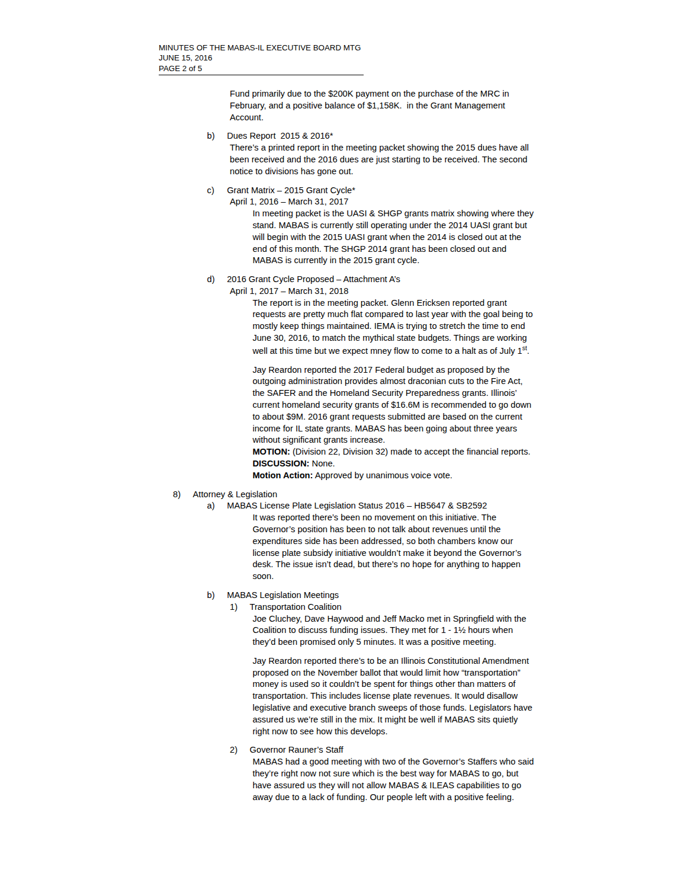MINUTES OF THE MABAS-IL EXECUTIVE BOARD MTG
JUNE 15, 2016
PAGE 2 of 5
Fund primarily due to the $200K payment on the purchase of the MRC in February, and a positive balance of $1,158K. in the Grant Management Account.
b) Dues Report 2015 & 2016*
There’s a printed report in the meeting packet showing the 2015 dues have all been received and the 2016 dues are just starting to be received. The second notice to divisions has gone out.
c) Grant Matrix – 2015 Grant Cycle*
April 1, 2016 – March 31, 2017
In meeting packet is the UASI & SHGP grants matrix showing where they stand. MABAS is currently still operating under the 2014 UASI grant but will begin with the 2015 UASI grant when the 2014 is closed out at the end of this month. The SHGP 2014 grant has been closed out and MABAS is currently in the 2015 grant cycle.
d) 2016 Grant Cycle Proposed – Attachment A’s
April 1, 2017 – March 31, 2018
The report is in the meeting packet. Glenn Ericksen reported grant requests are pretty much flat compared to last year with the goal being to mostly keep things maintained. IEMA is trying to stretch the time to end June 30, 2016, to match the mythical state budgets. Things are working well at this time but we expect mney flow to come to a halt as of July 1st.
Jay Reardon reported the 2017 Federal budget as proposed by the outgoing administration provides almost draconian cuts to the Fire Act, the SAFER and the Homeland Security Preparedness grants. Illinois’ current homeland security grants of $16.6M is recommended to go down to about $9M. 2016 grant requests submitted are based on the current income for IL state grants. MABAS has been going about three years without significant grants increase.
MOTION: (Division 22, Division 32) made to accept the financial reports.
DISCUSSION: None.
Motion Action: Approved by unanimous voice vote.
8) Attorney & Legislation
a) MABAS License Plate Legislation Status 2016 – HB5647 & SB2592
It was reported there’s been no movement on this initiative. The Governor’s position has been to not talk about revenues until the expenditures side has been addressed, so both chambers know our license plate subsidy initiative wouldn’t make it beyond the Governor’s desk. The issue isn’t dead, but there’s no hope for anything to happen soon.
b) MABAS Legislation Meetings
1) Transportation Coalition
Joe Cluchey, Dave Haywood and Jeff Macko met in Springfield with the Coalition to discuss funding issues. They met for 1 - 1½ hours when they’d been promised only 5 minutes. It was a positive meeting.
Jay Reardon reported there’s to be an Illinois Constitutional Amendment proposed on the November ballot that would limit how “transportation” money is used so it couldn’t be spent for things other than matters of transportation. This includes license plate revenues. It would disallow legislative and executive branch sweeps of those funds. Legislators have assured us we’re still in the mix. It might be well if MABAS sits quietly right now to see how this develops.
2) Governor Rauner’s Staff
MABAS had a good meeting with two of the Governor’s Staffers who said they’re right now not sure which is the best way for MABAS to go, but have assured us they will not allow MABAS & ILEAS capabilities to go away due to a lack of funding. Our people left with a positive feeling.